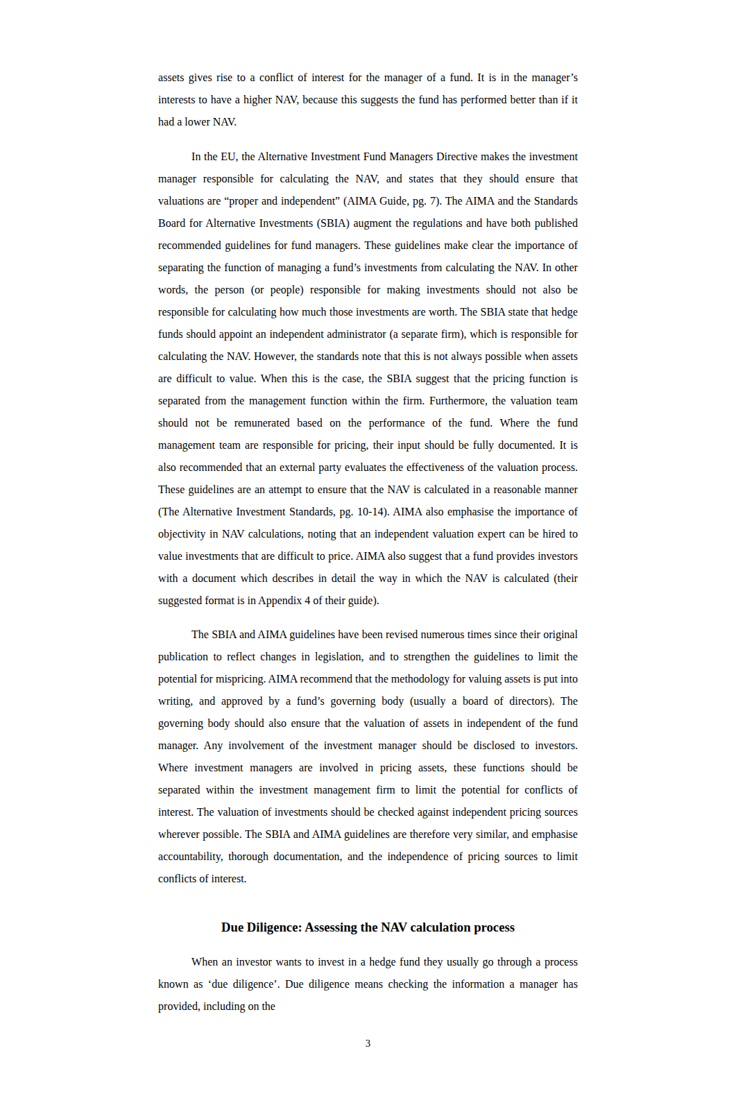assets gives rise to a conflict of interest for the manager of a fund. It is in the manager’s interests to have a higher NAV, because this suggests the fund has performed better than if it had a lower NAV.
In the EU, the Alternative Investment Fund Managers Directive makes the investment manager responsible for calculating the NAV, and states that they should ensure that valuations are “proper and independent” (AIMA Guide, pg. 7). The AIMA and the Standards Board for Alternative Investments (SBIA) augment the regulations and have both published recommended guidelines for fund managers. These guidelines make clear the importance of separating the function of managing a fund’s investments from calculating the NAV. In other words, the person (or people) responsible for making investments should not also be responsible for calculating how much those investments are worth. The SBIA state that hedge funds should appoint an independent administrator (a separate firm), which is responsible for calculating the NAV. However, the standards note that this is not always possible when assets are difficult to value. When this is the case, the SBIA suggest that the pricing function is separated from the management function within the firm. Furthermore, the valuation team should not be remunerated based on the performance of the fund. Where the fund management team are responsible for pricing, their input should be fully documented. It is also recommended that an external party evaluates the effectiveness of the valuation process. These guidelines are an attempt to ensure that the NAV is calculated in a reasonable manner (The Alternative Investment Standards, pg. 10-14). AIMA also emphasise the importance of objectivity in NAV calculations, noting that an independent valuation expert can be hired to value investments that are difficult to price. AIMA also suggest that a fund provides investors with a document which describes in detail the way in which the NAV is calculated (their suggested format is in Appendix 4 of their guide).
The SBIA and AIMA guidelines have been revised numerous times since their original publication to reflect changes in legislation, and to strengthen the guidelines to limit the potential for mispricing. AIMA recommend that the methodology for valuing assets is put into writing, and approved by a fund’s governing body (usually a board of directors). The governing body should also ensure that the valuation of assets in independent of the fund manager. Any involvement of the investment manager should be disclosed to investors. Where investment managers are involved in pricing assets, these functions should be separated within the investment management firm to limit the potential for conflicts of interest. The valuation of investments should be checked against independent pricing sources wherever possible. The SBIA and AIMA guidelines are therefore very similar, and emphasise accountability, thorough documentation, and the independence of pricing sources to limit conflicts of interest.
Due Diligence: Assessing the NAV calculation process
When an investor wants to invest in a hedge fund they usually go through a process known as ‘due diligence’. Due diligence means checking the information a manager has provided, including on the
3